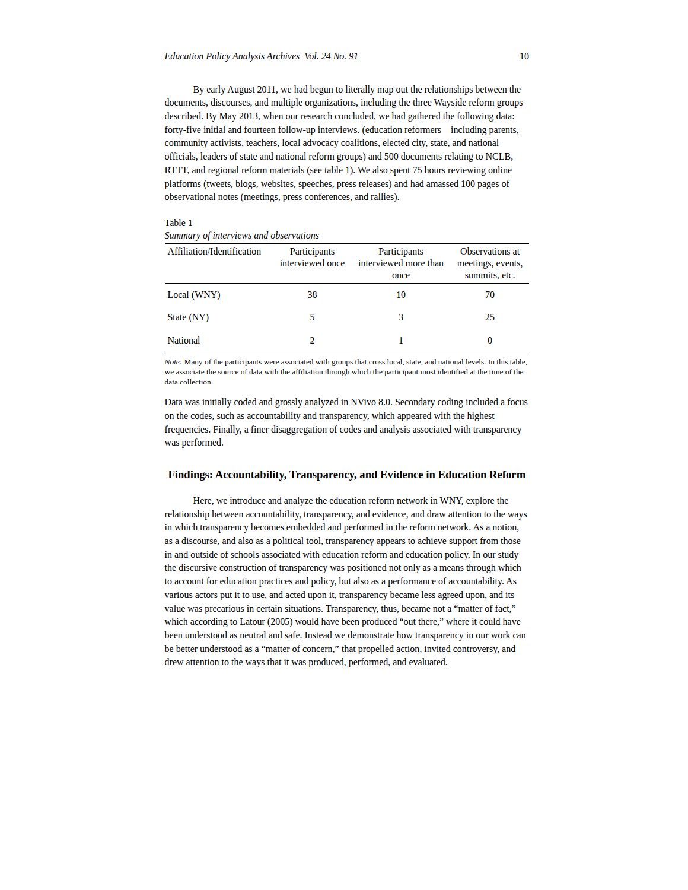Education Policy Analysis Archives Vol. 24 No. 91 10
By early August 2011, we had begun to literally map out the relationships between the documents, discourses, and multiple organizations, including the three Wayside reform groups described. By May 2013, when our research concluded, we had gathered the following data: forty-five initial and fourteen follow-up interviews. (education reformers—including parents, community activists, teachers, local advocacy coalitions, elected city, state, and national officials, leaders of state and national reform groups) and 500 documents relating to NCLB, RTTT, and regional reform materials (see table 1). We also spent 75 hours reviewing online platforms (tweets, blogs, websites, speeches, press releases) and had amassed 100 pages of observational notes (meetings, press conferences, and rallies).
Table 1 Summary of interviews and observations
| Affiliation/Identification | Participants interviewed once | Participants interviewed more than once | Observations at meetings, events, summits, etc. |
| --- | --- | --- | --- |
| Local (WNY) | 38 | 10 | 70 |
| State (NY) | 5 | 3 | 25 |
| National | 2 | 1 | 0 |
Note: Many of the participants were associated with groups that cross local, state, and national levels. In this table, we associate the source of data with the affiliation through which the participant most identified at the time of the data collection.
Data was initially coded and grossly analyzed in NVivo 8.0. Secondary coding included a focus on the codes, such as accountability and transparency, which appeared with the highest frequencies. Finally, a finer disaggregation of codes and analysis associated with transparency was performed.
Findings: Accountability, Transparency, and Evidence in Education Reform
Here, we introduce and analyze the education reform network in WNY, explore the relationship between accountability, transparency, and evidence, and draw attention to the ways in which transparency becomes embedded and performed in the reform network. As a notion, as a discourse, and also as a political tool, transparency appears to achieve support from those in and outside of schools associated with education reform and education policy. In our study the discursive construction of transparency was positioned not only as a means through which to account for education practices and policy, but also as a performance of accountability. As various actors put it to use, and acted upon it, transparency became less agreed upon, and its value was precarious in certain situations. Transparency, thus, became not a “matter of fact,” which according to Latour (2005) would have been produced “out there,” where it could have been understood as neutral and safe. Instead we demonstrate how transparency in our work can be better understood as a “matter of concern,” that propelled action, invited controversy, and drew attention to the ways that it was produced, performed, and evaluated.